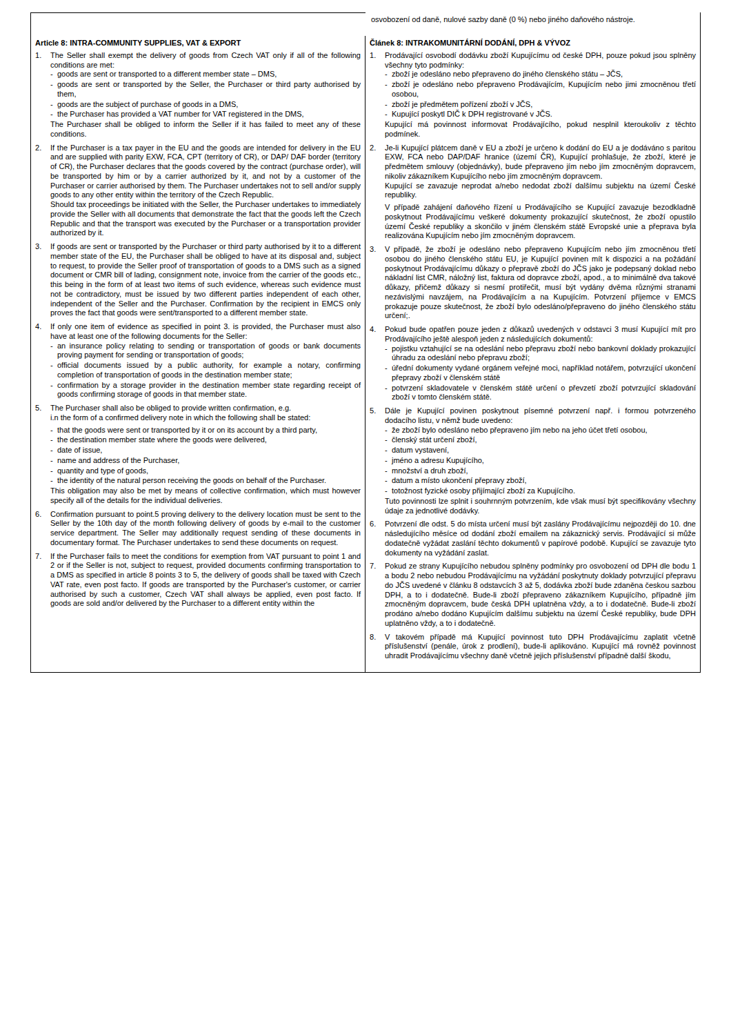osvobození od daně, nulové sazby daně (0 %) nebo jiného daňového nástroje.
Article 8: INTRA-COMMUNITY SUPPLIES, VAT & EXPORT
The Seller shall exempt the delivery of goods from Czech VAT only if all of the following conditions are met:
goods are sent or transported to a different member state – DMS,
goods are sent or transported by the Seller, the Purchaser or third party authorised by them,
goods are the subject of purchase of goods in a DMS,
the Purchaser has provided a VAT number for VAT registered in the DMS,
The Purchaser shall be obliged to inform the Seller if it has failed to meet any of these conditions.
If the Purchaser is a tax payer in the EU and the goods are intended for delivery in the EU and are supplied with parity EXW, FCA, CPT (territory of CR), or DAP/ DAF border (territory of CR), the Purchaser declares that the goods covered by the contract (purchase order), will be transported by him or by a carrier authorized by it, and not by a customer of the Purchaser or carrier authorised by them. The Purchaser undertakes not to sell and/or supply goods to any other entity within the territory of the Czech Republic.
Should tax proceedings be initiated with the Seller, the Purchaser undertakes to immediately provide the Seller with all documents that demonstrate the fact that the goods left the Czech Republic and that the transport was executed by the Purchaser or a transportation provider authorized by it.
If goods are sent or transported by the Purchaser or third party authorised by it to a different member state of the EU, the Purchaser shall be obliged to have at its disposal and, subject to request, to provide the Seller proof of transportation of goods to a DMS such as a signed document or CMR bill of lading, consignment note, invoice from the carrier of the goods etc., this being in the form of at least two items of such evidence, whereas such evidence must not be contradictory, must be issued by two different parties independent of each other, independent of the Seller and the Purchaser. Confirmation by the recipient in EMCS only proves the fact that goods were sent/transported to a different member state.
If only one item of evidence as specified in point 3. is provided, the Purchaser must also have at least one of the following documents for the Seller:
an insurance policy relating to sending or transportation of goods or bank documents proving payment for sending or transportation of goods;
official documents issued by a public authority, for example a notary, confirming completion of transportation of goods in the destination member state;
confirmation by a storage provider in the destination member state regarding receipt of goods confirming storage of goods in that member state.
The Purchaser shall also be obliged to provide written confirmation, e.g.
i.n the form of a confirmed delivery note in which the following shall be stated:
that the goods were sent or transported by it or on its account by a third party,
the destination member state where the goods were delivered,
date of issue,
name and address of the Purchaser,
quantity and type of goods,
the identity of the natural person receiving the goods on behalf of the Purchaser.
This obligation may also be met by means of collective confirmation, which must however specify all of the details for the individual deliveries.
Confirmation pursuant to point.5 proving delivery to the delivery location must be sent to the Seller by the 10th day of the month following delivery of goods by e-mail to the customer service department. The Seller may additionally request sending of these documents in documentary format. The Purchaser undertakes to send these documents on request.
If the Purchaser fails to meet the conditions for exemption from VAT pursuant to point 1 and 2 or if the Seller is not, subject to request, provided documents confirming transportation to a DMS as specified in article 8 points 3 to 5, the delivery of goods shall be taxed with Czech VAT rate, even post facto. If goods are transported by the Purchaser's customer, or carrier authorised by such a customer, Czech VAT shall always be applied, even post facto. If goods are sold and/or delivered by the Purchaser to a different entity within the
Článek 8: INTRAKOMUNITÁRNÍ DODÁNÍ, DPH & VÝVOZ
Prodávající osvobodí dodávku zboží Kupujícímu od české DPH, pouze pokud jsou splněny všechny tyto podmínky:
zboží je odesláno nebo přepraveno do jiného členského státu – JČS,
zboží je odesláno nebo přepraveno Prodávajícím, Kupujícím nebo jimi zmocněnou třetí osobou,
zboží je předmětem pořízení zboží v JČS,
Kupující poskytl DIČ k DPH registrované v JČS.
Kupující má povinnost informovat Prodávajícího, pokud nesplnil kteroukoliv z těchto podmínek.
Je-li Kupující plátcem daně v EU a zboží je určeno k dodání do EU a je dodáváno s paritou EXW, FCA nebo DAP/DAF hranice (území ČR), Kupující prohlašuje, že zboží, které je předmětem smlouvy (objednávky), bude přepraveno jím nebo jím zmocněným dopravcem, nikoliv zákazníkem Kupujícího nebo jím zmocněným dopravcem.
Kupující se zavazuje neprodat a/nebo nedodat zboží dalšímu subjektu na území České republiky.
V případě zahájení daňového řízení u Prodávajícího se Kupující zavazuje bezodkladně poskytnout Prodávajícímu veškeré dokumenty prokazující skutečnost, že zboží opustilo území České republiky a skončilo v jiném členském státě Evropské unie a přeprava byla realizována Kupujícím nebo jím zmocněným dopravcem.
V případě, že zboží je odesláno nebo přepraveno Kupujícím nebo jím zmocněnou třetí osobou do jiného členského státu EU, je Kupující povinen mít k dispozici a na požádání poskytnout Prodávajícímu důkazy o přepravě zboží do JČS jako je podepsaný doklad nebo nákladní list CMR, náložný list, faktura od dopravce zboží, apod., a to minimálně dva takové důkazy, přičemž důkazy si nesmí protiřečit, musí být vydány dvěma různými stranami nezávislými navzájem, na Prodávajícím a na Kupujícím. Potvrzení příjemce v EMCS prokazuje pouze skutečnost, že zboží bylo odesláno/přepraveno do jiného členského státu určení;.
Pokud bude opatřen pouze jeden z důkazů uvedených v odstavci 3 musí Kupující mít pro Prodávajícího ještě alespoň jeden z následujících dokumentů:
pojistku vztahující se na odeslání nebo přepravu zboží nebo bankovní doklady prokazující úhradu za odeslání nebo přepravu zboží;
úřední dokumenty vydané orgánem veřejné moci, například notářem, potvrzující ukončení přepravy zboží v členském státě
potvrzení skladovatele v členském státě určení o převzetí zboží potvrzující skladování zboží v tomto členském státě.
Dále je Kupující povinen poskytnout písemné potvrzení např. i formou potvrzeného dodacího listu, v němž bude uvedeno:
že zboží bylo odesláno nebo přepraveno jím nebo na jeho účet třetí osobou,
členský stát určení zboží,
datum vystavení,
jméno a adresu Kupujícího,
množství a druh zboží,
datum a místo ukončení přepravy zboží,
totožnost fyzické osoby přijímající zboží za Kupujícího.
Tuto povinnosti lze splnit i souhrnným potvrzením, kde však musí být specifikovány všechny údaje za jednotlivé dodávky.
Potvrzení dle odst. 5 do místa určení musí být zaslány Prodávajícímu nejpozději do 10. dne následujícího měsíce od dodání zboží emailem na zákaznický servis. Prodávající si může dodatečně vyžádat zaslání těchto dokumentů v papírové podobě. Kupující se zavazuje tyto dokumenty na vyžádání zaslat.
Pokud ze strany Kupujícího nebudou splněny podmínky pro osvobození od DPH dle bodu 1 a bodu 2 nebo nebudou Prodávajícímu na vyžádání poskytnuty doklady potvrzující přepravu do JČS uvedené v článku 8 odstavcích 3 až 5, dodávka zboží bude zdaněna českou sazbou DPH, a to i dodatečně. Bude-li zboží přepraveno zákazníkem Kupujícího, případně jím zmocněným dopravcem, bude česká DPH uplatněna vždy, a to i dodatečně. Bude-li zboží prodáno a/nebo dodáno Kupujícím dalšímu subjektu na území České republiky, bude DPH uplatněno vždy, a to i dodatečně.
V takovém případě má Kupující povinnost tuto DPH Prodávajícímu zaplatit včetně příslušenství (penále, úrok z prodlení), bude-li aplikováno. Kupující má rovněž povinnost uhradit Prodávajícímu všechny daně včetně jejich příslušenství případně další škodu,